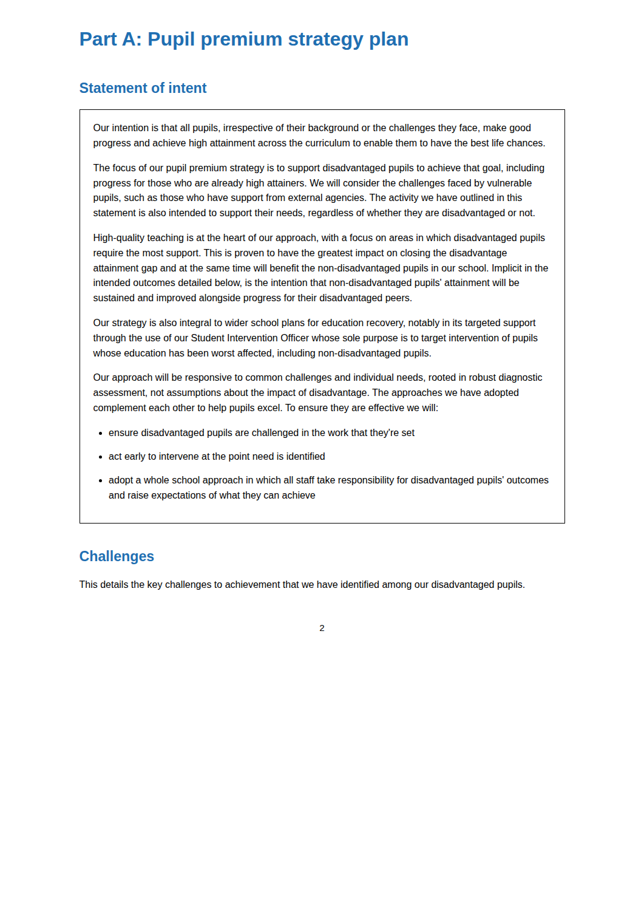Part A: Pupil premium strategy plan
Statement of intent
Our intention is that all pupils, irrespective of their background or the challenges they face, make good progress and achieve high attainment across the curriculum to enable them to have the best life chances.
The focus of our pupil premium strategy is to support disadvantaged pupils to achieve that goal, including progress for those who are already high attainers. We will consider the challenges faced by vulnerable pupils, such as those who have support from external agencies. The activity we have outlined in this statement is also intended to support their needs, regardless of whether they are disadvantaged or not.
High-quality teaching is at the heart of our approach, with a focus on areas in which disadvantaged pupils require the most support. This is proven to have the greatest impact on closing the disadvantage attainment gap and at the same time will benefit the non-disadvantaged pupils in our school. Implicit in the intended outcomes detailed below, is the intention that non-disadvantaged pupils' attainment will be sustained and improved alongside progress for their disadvantaged peers.
Our strategy is also integral to wider school plans for education recovery, notably in its targeted support through the use of our Student Intervention Officer whose sole purpose is to target intervention of pupils whose education has been worst affected, including non-disadvantaged pupils.
Our approach will be responsive to common challenges and individual needs, rooted in robust diagnostic assessment, not assumptions about the impact of disadvantage. The approaches we have adopted complement each other to help pupils excel. To ensure they are effective we will:
ensure disadvantaged pupils are challenged in the work that they're set
act early to intervene at the point need is identified
adopt a whole school approach in which all staff take responsibility for disadvantaged pupils' outcomes and raise expectations of what they can achieve
Challenges
This details the key challenges to achievement that we have identified among our disadvantaged pupils.
2